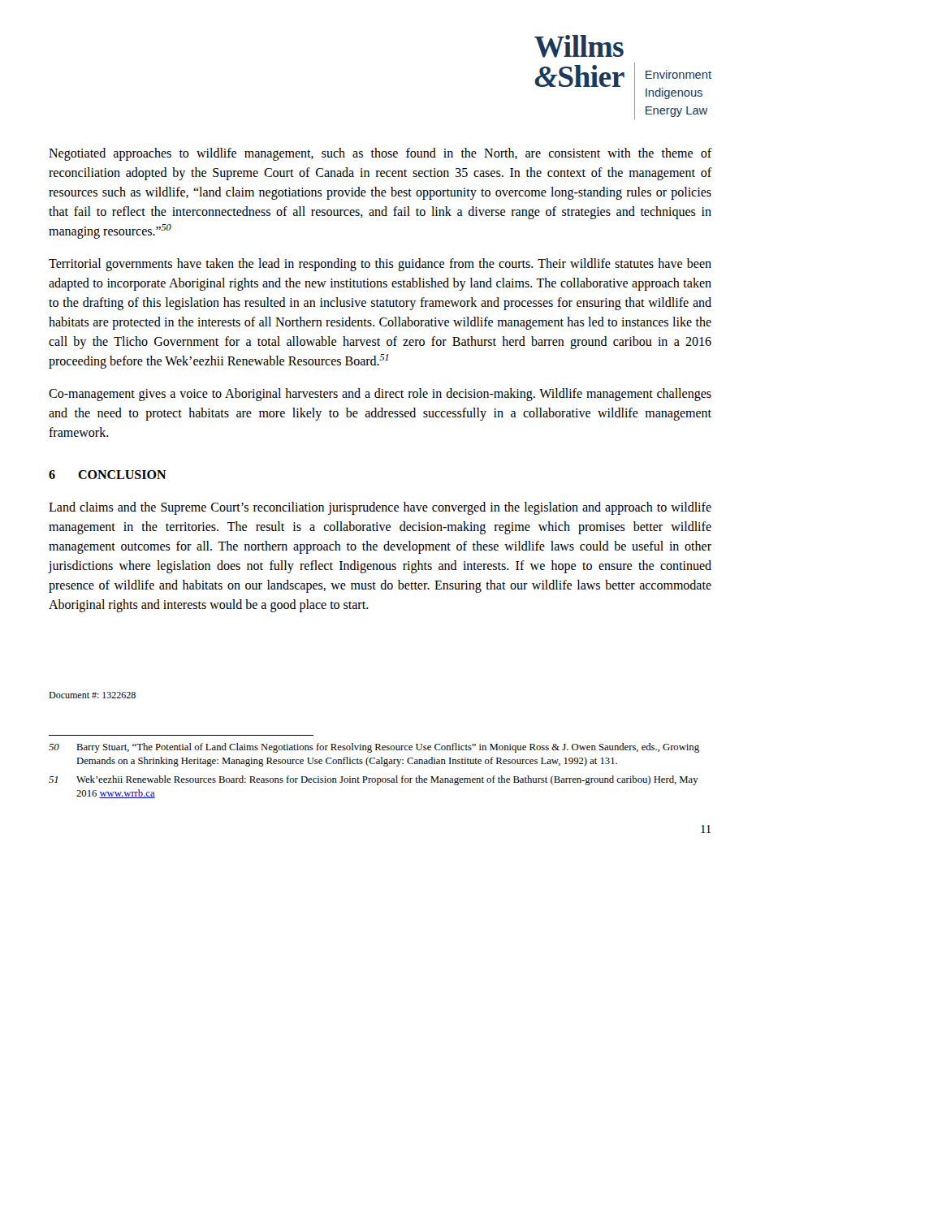Willms
&Shier Environment
Indigenous
Energy Law
Negotiated approaches to wildlife management, such as those found in the North, are consistent with the theme of reconciliation adopted by the Supreme Court of Canada in recent section 35 cases. In the context of the management of resources such as wildlife, “land claim negotiations provide the best opportunity to overcome long-standing rules or policies that fail to reflect the interconnectedness of all resources, and fail to link a diverse range of strategies and techniques in managing resources.”50
Territorial governments have taken the lead in responding to this guidance from the courts. Their wildlife statutes have been adapted to incorporate Aboriginal rights and the new institutions established by land claims. The collaborative approach taken to the drafting of this legislation has resulted in an inclusive statutory framework and processes for ensuring that wildlife and habitats are protected in the interests of all Northern residents. Collaborative wildlife management has led to instances like the call by the Tlicho Government for a total allowable harvest of zero for Bathurst herd barren ground caribou in a 2016 proceeding before the Wek’eezhii Renewable Resources Board.51
Co-management gives a voice to Aboriginal harvesters and a direct role in decision-making. Wildlife management challenges and the need to protect habitats are more likely to be addressed successfully in a collaborative wildlife management framework.
6 CONCLUSION
Land claims and the Supreme Court’s reconciliation jurisprudence have converged in the legislation and approach to wildlife management in the territories. The result is a collaborative decision-making regime which promises better wildlife management outcomes for all. The northern approach to the development of these wildlife laws could be useful in other jurisdictions where legislation does not fully reflect Indigenous rights and interests. If we hope to ensure the continued presence of wildlife and habitats on our landscapes, we must do better. Ensuring that our wildlife laws better accommodate Aboriginal rights and interests would be a good place to start.
Document #: 1322628
50 Barry Stuart, “The Potential of Land Claims Negotiations for Resolving Resource Use Conflicts” in Monique Ross & J. Owen Saunders, eds., Growing Demands on a Shrinking Heritage: Managing Resource Use Conflicts (Calgary: Canadian Institute of Resources Law, 1992) at 131.
51 Wek’eezhii Renewable Resources Board: Reasons for Decision Joint Proposal for the Management of the Bathurst (Barren-ground caribou) Herd, May 2016 www.wrrb.ca
11